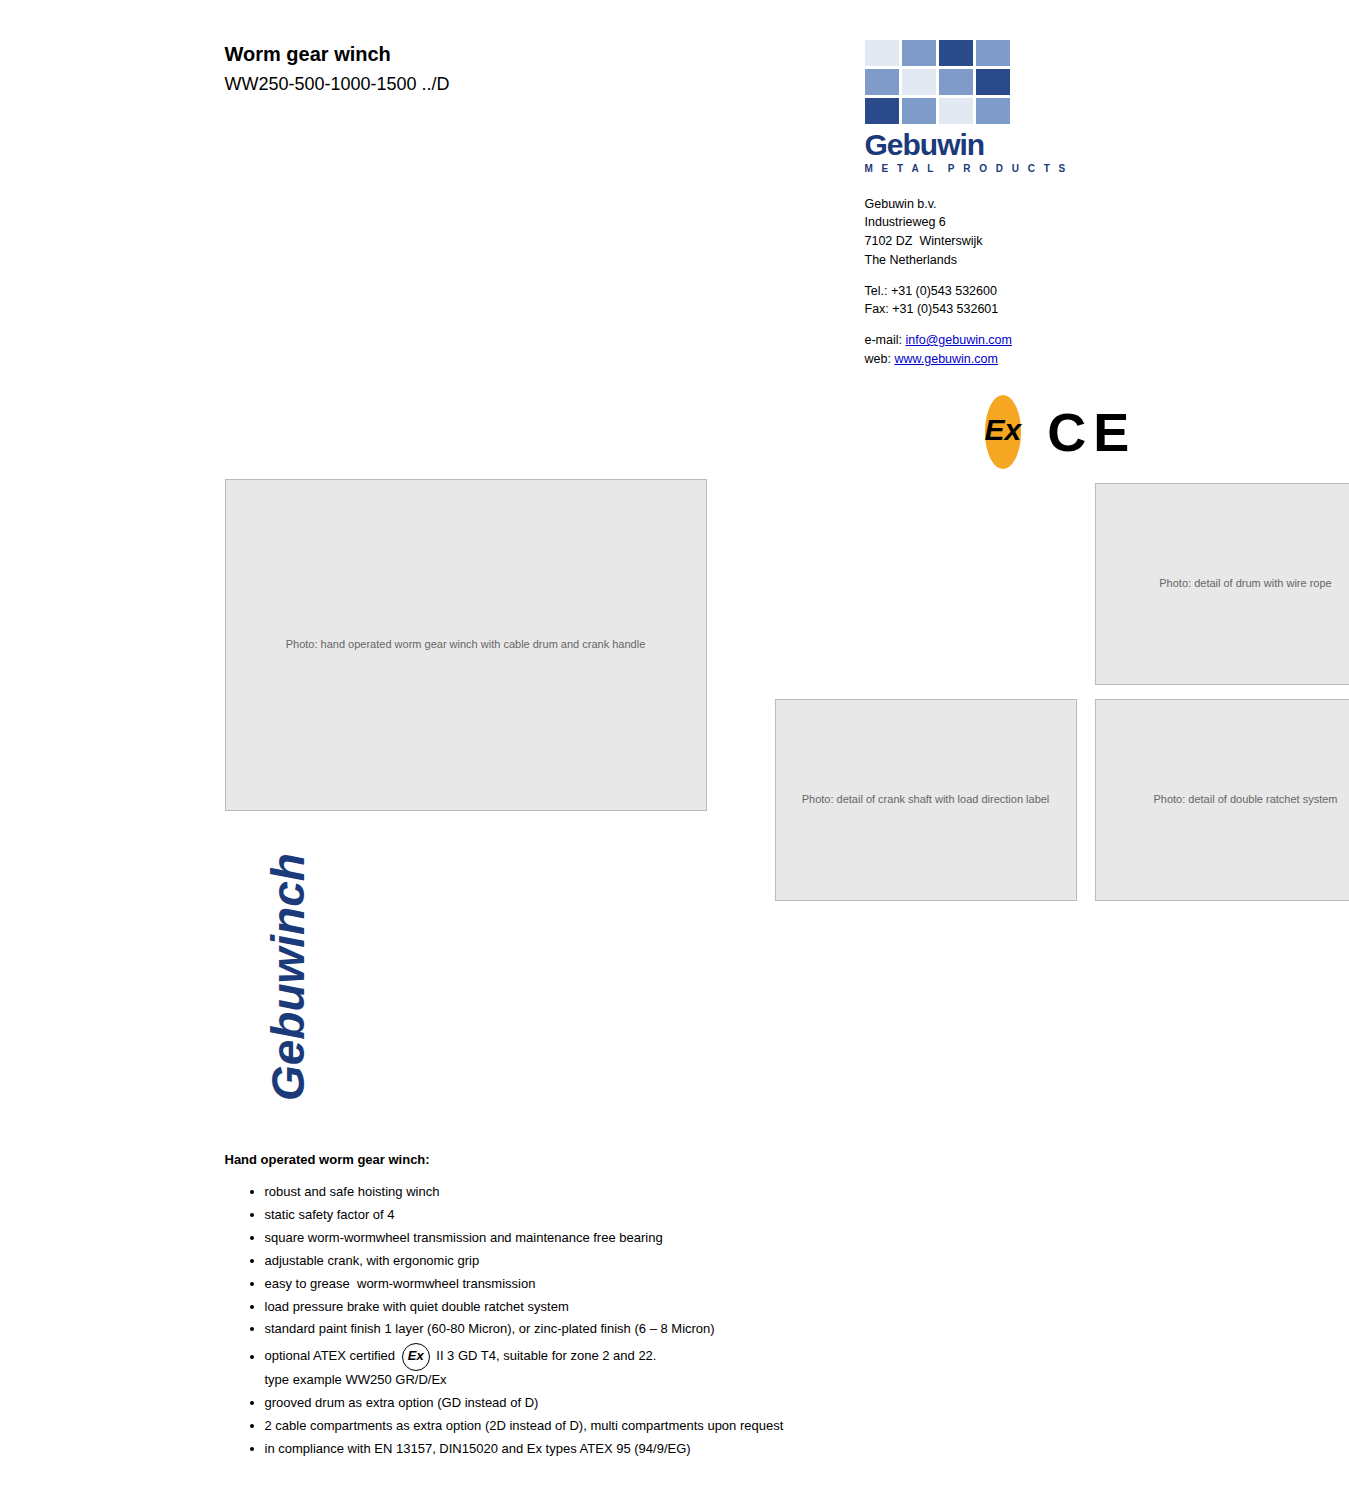Worm gear winch
WW250-500-1000-1500 ../D
Gebuwin
M E T A L P R O D U C T S
Gebuwin b.v.
Industrieweg 6
7102 DZ Winterswijk
The Netherlands
Tel.: +31 (0)543 532600
Fax: +31 (0)543 532601
e-mail: info@gebuwin.com
web: www.gebuwin.com
Ex
C E
Photo: hand operated worm gear winch with cable drum and crank handle
Gebuwinch
Photo: detail of drum with wire rope
Photo: detail of crank shaft with load direction label
Photo: detail of double ratchet system
Hand operated worm gear winch:
robust and safe hoisting winch
static safety factor of 4
square worm-wormwheel transmission and maintenance free bearing
adjustable crank, with ergonomic grip
easy to grease worm-wormwheel transmission
load pressure brake with quiet double ratchet system
standard paint finish 1 layer (60-80 Micron), or zinc-plated finish (6 – 8 Micron)
optional ATEX certified Ex II 3 GD T4, suitable for zone 2 and 22. type example WW250 GR/D/Ex
grooved drum as extra option (GD instead of D)
2 cable compartments as extra option (2D instead of D), multi compartments upon request
in compliance with EN 13157, DIN15020 and Ex types ATEX 95 (94/9/EG)